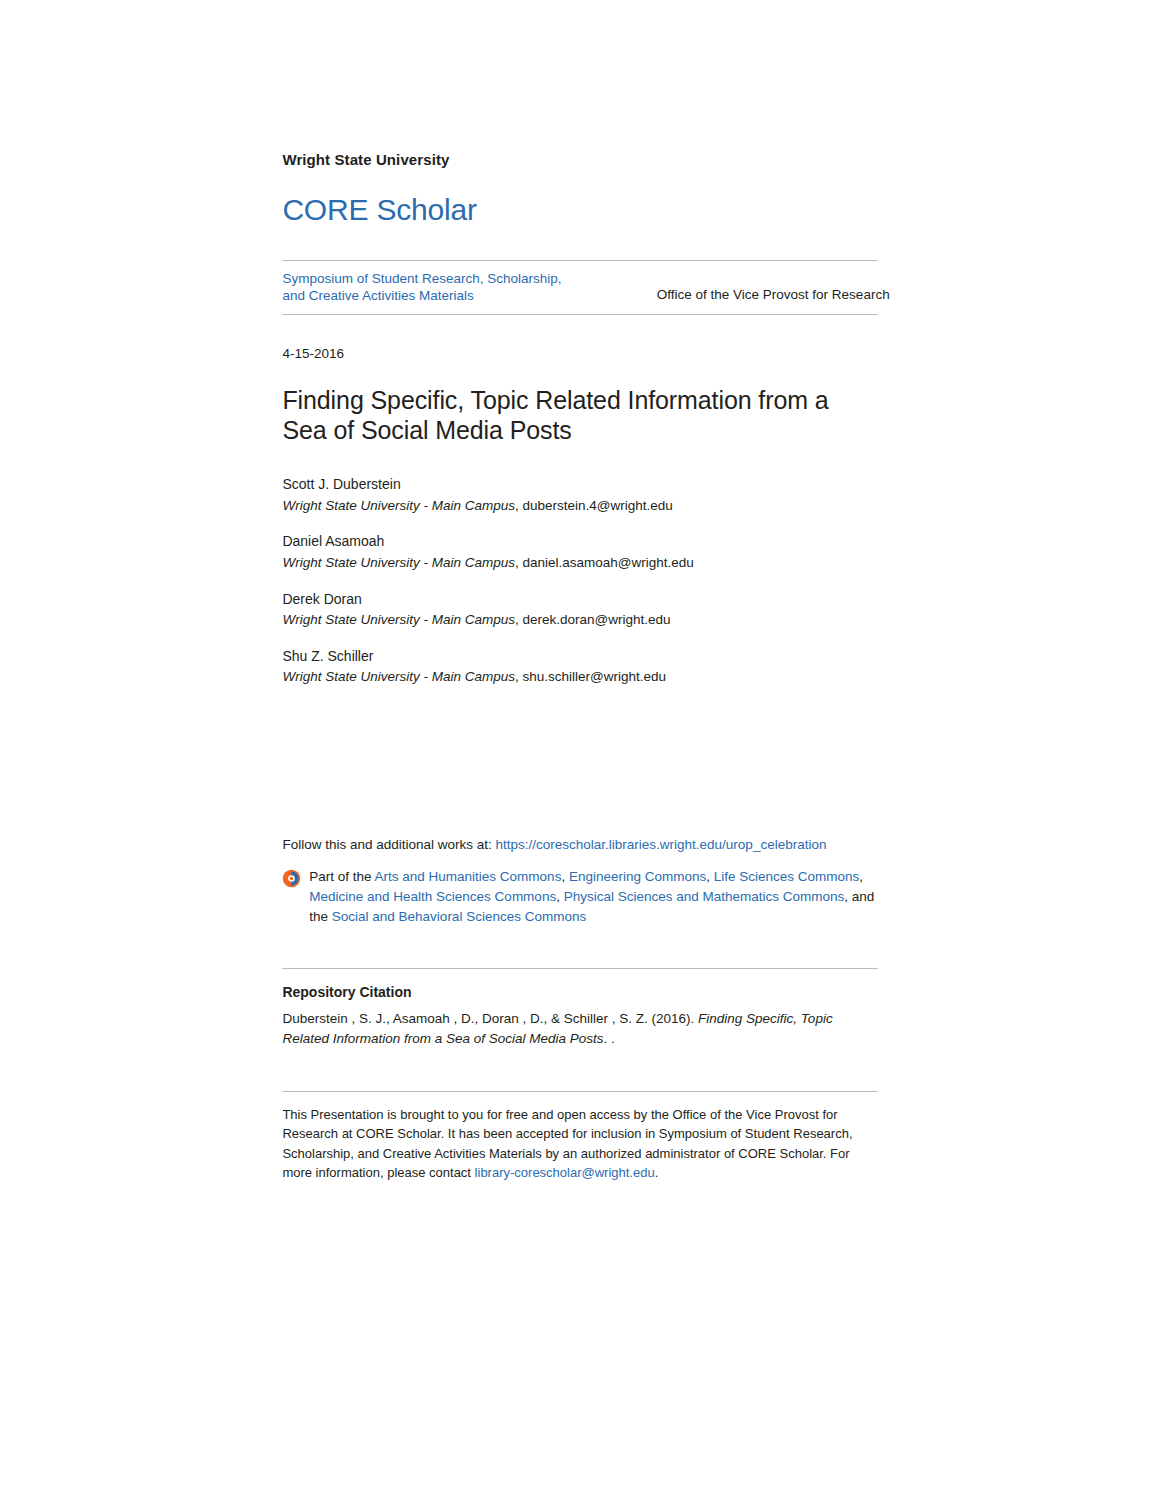Wright State University
CORE Scholar
Symposium of Student Research, Scholarship,
and Creative Activities Materials
Office of the Vice Provost for Research
4-15-2016
Finding Specific, Topic Related Information from a Sea of Social Media Posts
Scott J. Duberstein
Wright State University - Main Campus, duberstein.4@wright.edu
Daniel Asamoah
Wright State University - Main Campus, daniel.asamoah@wright.edu
Derek Doran
Wright State University - Main Campus, derek.doran@wright.edu
Shu Z. Schiller
Wright State University - Main Campus, shu.schiller@wright.edu
Follow this and additional works at: https://corescholar.libraries.wright.edu/urop_celebration
Part of the Arts and Humanities Commons, Engineering Commons, Life Sciences Commons, Medicine and Health Sciences Commons, Physical Sciences and Mathematics Commons, and the Social and Behavioral Sciences Commons
Repository Citation
Duberstein , S. J., Asamoah , D., Doran , D., & Schiller , S. Z. (2016). Finding Specific, Topic Related Information from a Sea of Social Media Posts. .
This Presentation is brought to you for free and open access by the Office of the Vice Provost for Research at CORE Scholar. It has been accepted for inclusion in Symposium of Student Research, Scholarship, and Creative Activities Materials by an authorized administrator of CORE Scholar. For more information, please contact library-corescholar@wright.edu.